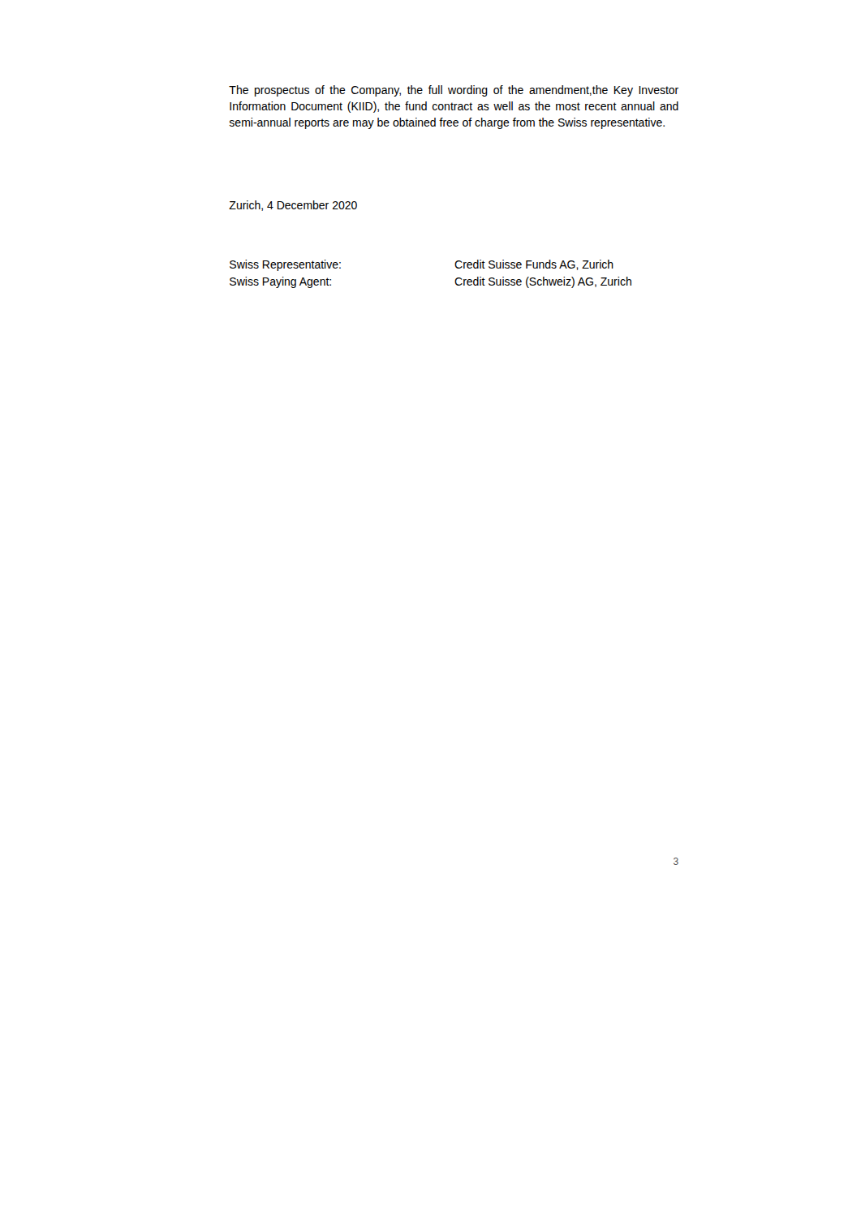The prospectus of the Company, the full wording of the amendment,the Key Investor Information Document (KIID), the fund contract as well as the most recent annual and semi-annual reports are may be obtained free of charge from the Swiss representative.
Zurich, 4 December 2020
| Swiss Representative: | Credit Suisse Funds AG, Zurich |
| Swiss Paying Agent: | Credit Suisse (Schweiz) AG, Zurich |
3